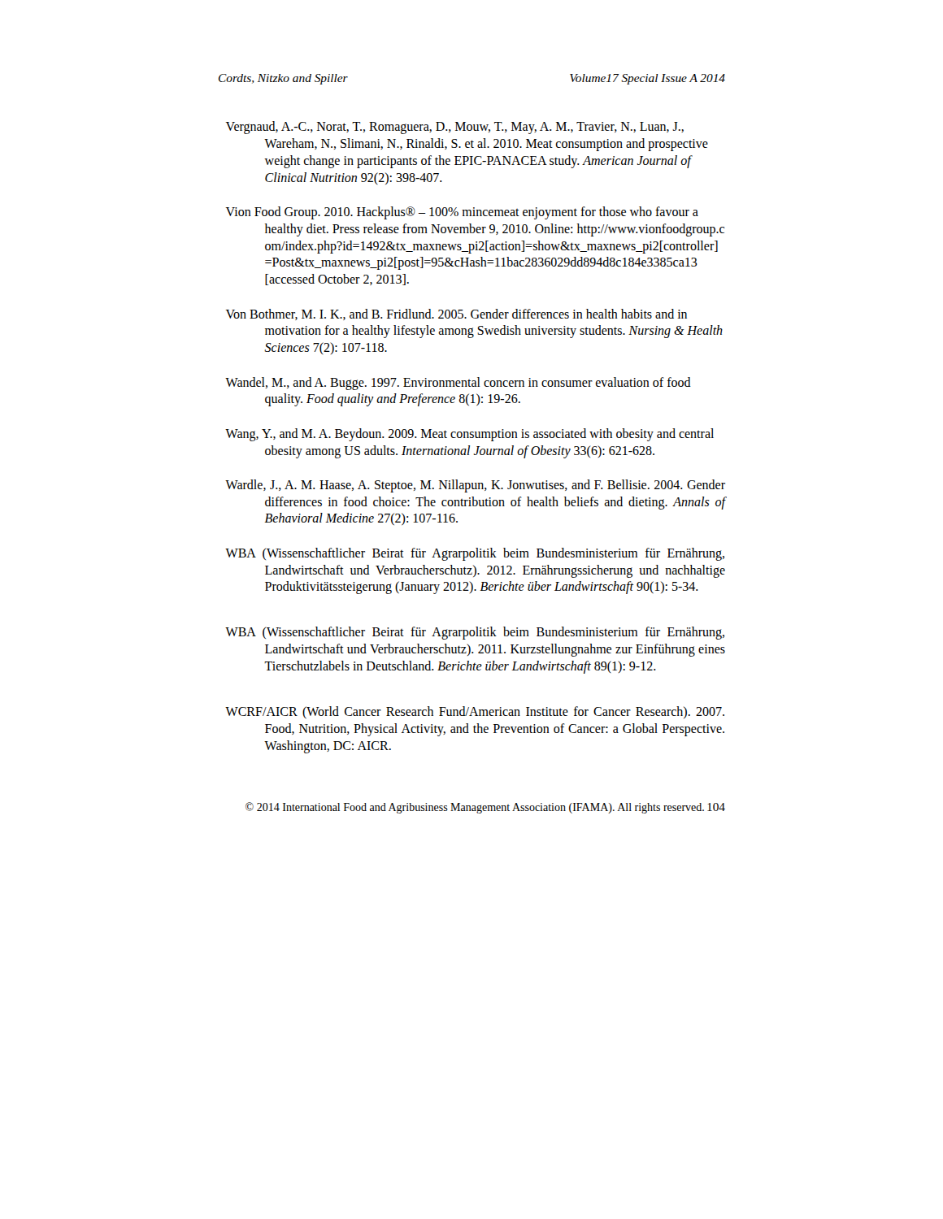Cordts, Nitzko and Spiller Volume17 Special Issue A 2014
Vergnaud, A.-C., Norat, T., Romaguera, D., Mouw, T., May, A. M., Travier, N., Luan, J., Wareham, N., Slimani, N., Rinaldi, S. et al. 2010. Meat consumption and prospective weight change in participants of the EPIC-PANACEA study. American Journal of Clinical Nutrition 92(2): 398-407.
Vion Food Group. 2010. Hackplus® – 100% mincemeat enjoyment for those who favour a healthy diet. Press release from November 9, 2010. Online: http://www.vionfoodgroup.com/index.php?id=1492&tx_maxnews_pi2[action]=show&tx_maxnews_pi2[controller]=Post&tx_maxnews_pi2[post]=95&cHash=11bac2836029dd894d8c184e3385ca13 [accessed October 2, 2013].
Von Bothmer, M. I. K., and B. Fridlund. 2005. Gender differences in health habits and in motivation for a healthy lifestyle among Swedish university students. Nursing & Health Sciences 7(2): 107-118.
Wandel, M., and A. Bugge. 1997. Environmental concern in consumer evaluation of food quality. Food quality and Preference 8(1): 19-26.
Wang, Y., and M. A. Beydoun. 2009. Meat consumption is associated with obesity and central obesity among US adults. International Journal of Obesity 33(6): 621-628.
Wardle, J., A. M. Haase, A. Steptoe, M. Nillapun, K. Jonwutises, and F. Bellisie. 2004. Gender differences in food choice: The contribution of health beliefs and dieting. Annals of Behavioral Medicine 27(2): 107-116.
WBA (Wissenschaftlicher Beirat für Agrarpolitik beim Bundesministerium für Ernährung, Landwirtschaft und Verbraucherschutz). 2012. Ernährungssicherung und nachhaltige Produktivitätssteigerung (January 2012). Berichte über Landwirtschaft 90(1): 5-34.
WBA (Wissenschaftlicher Beirat für Agrarpolitik beim Bundesministerium für Ernährung, Landwirtschaft und Verbraucherschutz). 2011. Kurzstellungnahme zur Einführung eines Tierschutzlabels in Deutschland. Berichte über Landwirtschaft 89(1): 9-12.
WCRF/AICR (World Cancer Research Fund/American Institute for Cancer Research). 2007. Food, Nutrition, Physical Activity, and the Prevention of Cancer: a Global Perspective. Washington, DC: AICR.
© 2014 International Food and Agribusiness Management Association (IFAMA). All rights reserved. 104